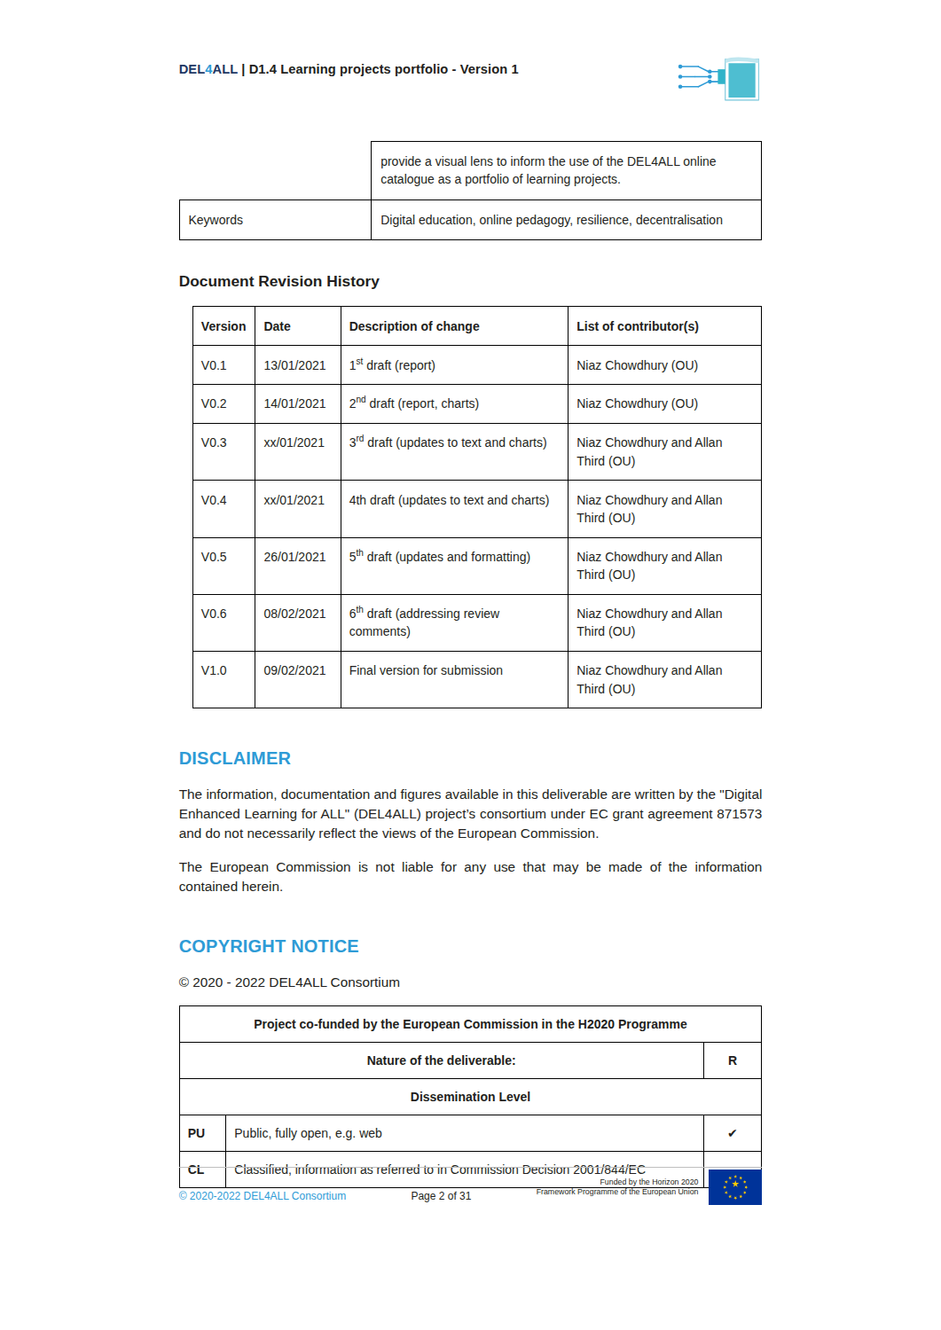DEL 4 ALL | D1.4 Learning projects portfolio - Version 1
| | provide a visual lens to inform the use of the DEL4ALL online catalogue as a portfolio of learning projects. |
| Keywords | Digital education, online pedagogy, resilience, decentralisation |
Document Revision History
| Version | Date | Description of change | List of contributor(s) |
| --- | --- | --- | --- |
| V0.1 | 13/01/2021 | 1 st draft (report) | Niaz Chowdhury (OU) |
| V0.2 | 14/01/2021 | 2 nd draft (report, charts) | Niaz Chowdhury (OU) |
| V0.3 | xx/01/2021 | 3 rd draft (updates to text and charts) | Niaz Chowdhury and Allan Third (OU) |
| V0.4 | xx/01/2021 | 4th draft (updates to text and charts) | Niaz Chowdhury and Allan Third (OU) |
| V0.5 | 26/01/2021 | 5 th draft (updates and formatting) | Niaz Chowdhury and Allan Third (OU) |
| V0.6 | 08/02/2021 | 6 th draft (addressing review comments) | Niaz Chowdhury and Allan Third (OU) |
| V1.0 | 09/02/2021 | Final version for submission | Niaz Chowdhury and Allan Third (OU) |
DISCLAIMER
The information, documentation and figures available in this deliverable are written by the "Digital Enhanced Learning for ALL" (DEL4ALL) project’s consortium under EC grant agreement 871573 and do not necessarily reflect the views of the European Commission.
The European Commission is not liable for any use that may be made of the information contained herein.
COPYRIGHT NOTICE
© 2020 - 2022 DEL4ALL Consortium
| Project co-funded by the European Commission in the H2020 Programme |
| Nature of the deliverable: | R |
| Dissemination Level |
| PU | Public, fully open, e.g. web | ✔ |
| CL | Classified, information as referred to in Commission Decision 2001/844/EC | |
© 2020-2022 DEL4ALL Consortium
Page 2 of 31
Funded by the Horizon 2020
Framework Programme of the European Union